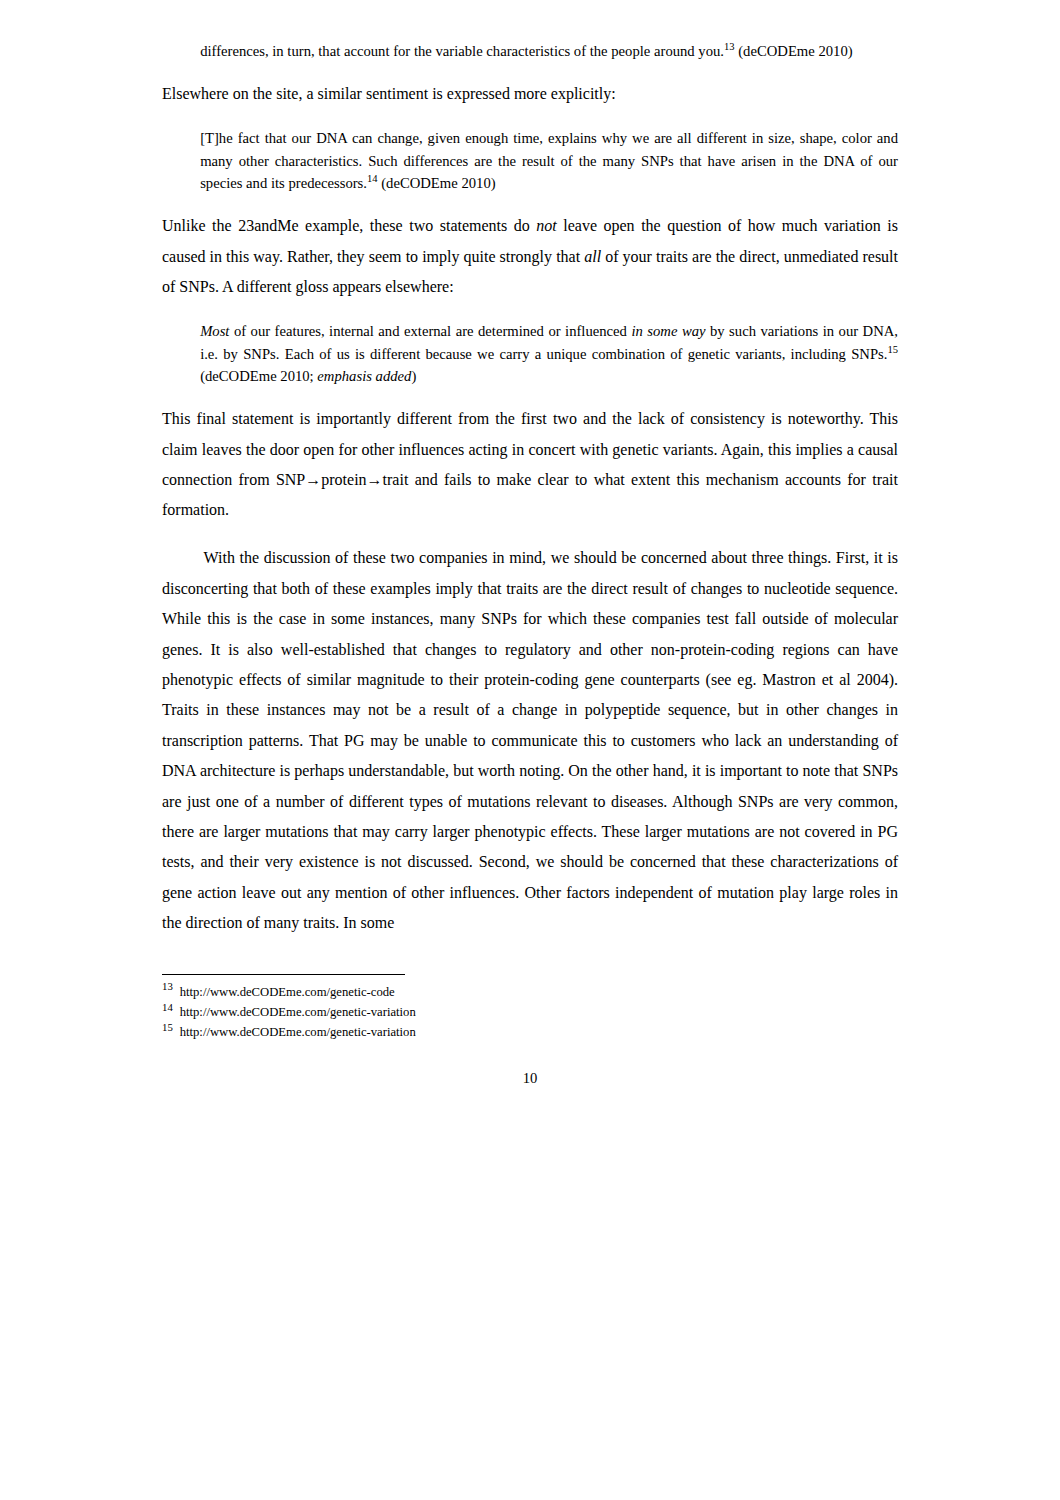differences, in turn, that account for the variable characteristics of the people around you.13 (deCODEme 2010)
Elsewhere on the site, a similar sentiment is expressed more explicitly:
[T]he fact that our DNA can change, given enough time, explains why we are all different in size, shape, color and many other characteristics. Such differences are the result of the many SNPs that have arisen in the DNA of our species and its predecessors.14 (deCODEme 2010)
Unlike the 23andMe example, these two statements do not leave open the question of how much variation is caused in this way. Rather, they seem to imply quite strongly that all of your traits are the direct, unmediated result of SNPs. A different gloss appears elsewhere:
Most of our features, internal and external are determined or influenced in some way by such variations in our DNA, i.e. by SNPs. Each of us is different because we carry a unique combination of genetic variants, including SNPs.15 (deCODEme 2010; emphasis added)
This final statement is importantly different from the first two and the lack of consistency is noteworthy. This claim leaves the door open for other influences acting in concert with genetic variants. Again, this implies a causal connection from SNP→protein→trait and fails to make clear to what extent this mechanism accounts for trait formation.
With the discussion of these two companies in mind, we should be concerned about three things. First, it is disconcerting that both of these examples imply that traits are the direct result of changes to nucleotide sequence. While this is the case in some instances, many SNPs for which these companies test fall outside of molecular genes. It is also well-established that changes to regulatory and other non-protein-coding regions can have phenotypic effects of similar magnitude to their protein-coding gene counterparts (see eg. Mastron et al 2004). Traits in these instances may not be a result of a change in polypeptide sequence, but in other changes in transcription patterns. That PG may be unable to communicate this to customers who lack an understanding of DNA architecture is perhaps understandable, but worth noting. On the other hand, it is important to note that SNPs are just one of a number of different types of mutations relevant to diseases. Although SNPs are very common, there are larger mutations that may carry larger phenotypic effects. These larger mutations are not covered in PG tests, and their very existence is not discussed. Second, we should be concerned that these characterizations of gene action leave out any mention of other influences. Other factors independent of mutation play large roles in the direction of many traits. In some
13 http://www.deCODEme.com/genetic-code
14 http://www.deCODEme.com/genetic-variation
15 http://www.deCODEme.com/genetic-variation
10